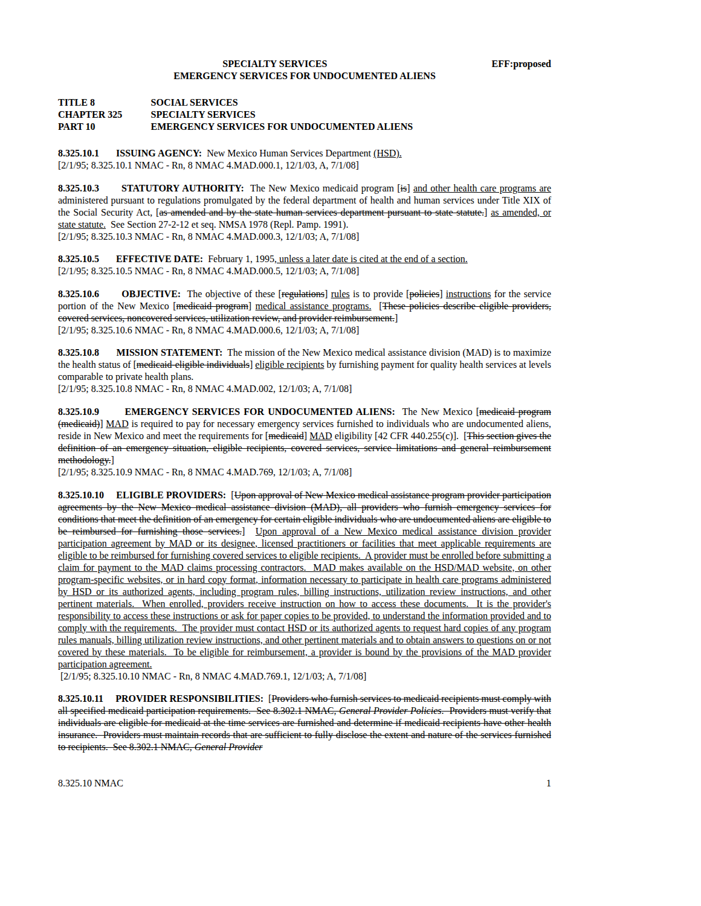EFF:proposed
SPECIALTY SERVICES
EMERGENCY SERVICES FOR UNDOCUMENTED ALIENS
TITLE 8 SOCIAL SERVICES
CHAPTER 325 SPECIALTY SERVICES
PART 10 EMERGENCY SERVICES FOR UNDOCUMENTED ALIENS
8.325.10.1 ISSUING AGENCY: New Mexico Human Services Department (HSD).
[2/1/95; 8.325.10.1 NMAC - Rn, 8 NMAC 4.MAD.000.1, 12/1/03, A, 7/1/08]
8.325.10.3 STATUTORY AUTHORITY: The New Mexico medicaid program [is] and other health care programs are administered pursuant to regulations promulgated by the federal department of health and human services under Title XIX of the Social Security Act, [as amended and by the state human services department pursuant to state statute.] as amended, or state statute. See Section 27-2-12 et seq. NMSA 1978 (Repl. Pamp. 1991).
[2/1/95; 8.325.10.3 NMAC - Rn, 8 NMAC 4.MAD.000.3, 12/1/03; A, 7/1/08]
8.325.10.5 EFFECTIVE DATE: February 1, 1995, unless a later date is cited at the end of a section.
[2/1/95; 8.325.10.5 NMAC - Rn, 8 NMAC 4.MAD.000.5, 12/1/03; A, 7/1/08]
8.325.10.6 OBJECTIVE: The objective of these [regulations] rules is to provide [policies] instructions for the service portion of the New Mexico [medicaid program] medical assistance programs. [These policies describe eligible providers, covered services, noncovered services, utilization review, and provider reimbursement.]
[2/1/95; 8.325.10.6 NMAC - Rn, 8 NMAC 4.MAD.000.6, 12/1/03; A, 7/1/08]
8.325.10.8 MISSION STATEMENT: The mission of the New Mexico medical assistance division (MAD) is to maximize the health status of [medicaid-eligible individuals] eligible recipients by furnishing payment for quality health services at levels comparable to private health plans.
[2/1/95; 8.325.10.8 NMAC - Rn, 8 NMAC 4.MAD.002, 12/1/03; A, 7/1/08]
8.325.10.9 EMERGENCY SERVICES FOR UNDOCUMENTED ALIENS: The New Mexico [medicaid program (medicaid)] MAD is required to pay for necessary emergency services furnished to individuals who are undocumented aliens, reside in New Mexico and meet the requirements for [medicaid] MAD eligibility [42 CFR 440.255(c)]. [This section gives the definition of an emergency situation, eligible recipients, covered services, service limitations and general reimbursement methodology.]
[2/1/95; 8.325.10.9 NMAC - Rn, 8 NMAC 4.MAD.769, 12/1/03; A, 7/1/08]
8.325.10.10 ELIGIBLE PROVIDERS: [Upon approval of New Mexico medical assistance program provider participation agreements by the New Mexico medical assistance division (MAD), all providers who furnish emergency services for conditions that meet the definition of an emergency for certain eligible individuals who are undocumented aliens are eligible to be reimbursed for furnishing those services.] Upon approval of a New Mexico medical assistance division provider participation agreement by MAD or its designee, licensed practitioners or facilities that meet applicable requirements are eligible to be reimbursed for furnishing covered services to eligible recipients. A provider must be enrolled before submitting a claim for payment to the MAD claims processing contractors. MAD makes available on the HSD/MAD website, on other program-specific websites, or in hard copy format, information necessary to participate in health care programs administered by HSD or its authorized agents, including program rules, billing instructions, utilization review instructions, and other pertinent materials. When enrolled, providers receive instruction on how to access these documents. It is the provider's responsibility to access these instructions or ask for paper copies to be provided, to understand the information provided and to comply with the requirements. The provider must contact HSD or its authorized agents to request hard copies of any program rules manuals, billing utilization review instructions, and other pertinent materials and to obtain answers to questions on or not covered by these materials. To be eligible for reimbursement, a provider is bound by the provisions of the MAD provider participation agreement.
[2/1/95; 8.325.10.10 NMAC - Rn, 8 NMAC 4.MAD.769.1, 12/1/03; A, 7/1/08]
8.325.10.11 PROVIDER RESPONSIBILITIES: [Providers who furnish services to medicaid recipients must comply with all specified medicaid participation requirements. See 8.302.1 NMAC, General Provider Policies. Providers must verify that individuals are eligible for medicaid at the time services are furnished and determine if medicaid recipients have other health insurance. Providers must maintain records that are sufficient to fully disclose the extent and nature of the services furnished to recipients. See 8.302.1 NMAC, General Provider
8.325.10 NMAC 1